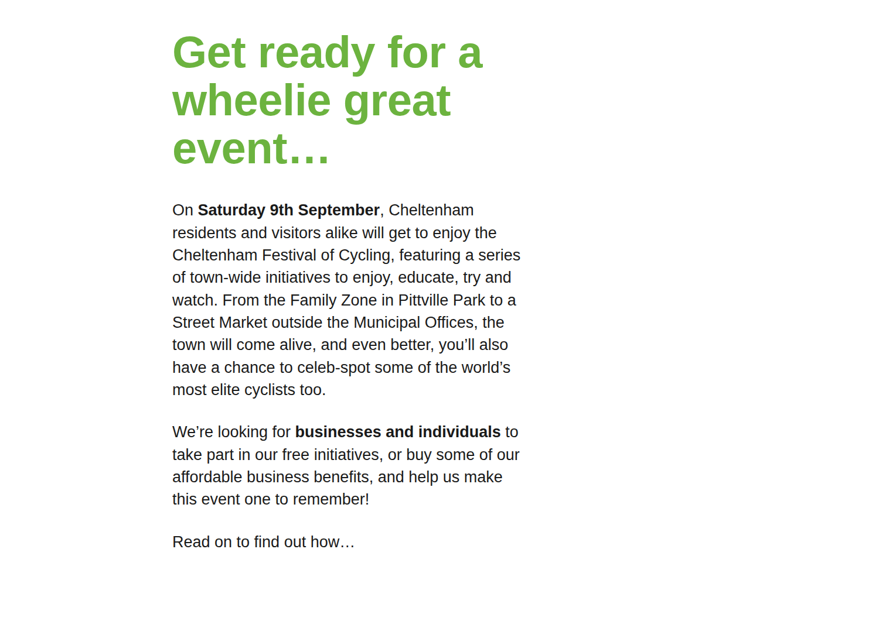Get ready for a wheelie great event…
On Saturday 9th September, Cheltenham residents and visitors alike will get to enjoy the Cheltenham Festival of Cycling, featuring a series of town-wide initiatives to enjoy, educate, try and watch. From the Family Zone in Pittville Park to a Street Market outside the Municipal Offices, the town will come alive, and even better, you’ll also have a chance to celeb-spot some of the world’s most elite cyclists too.
We’re looking for businesses and individuals to take part in our free initiatives, or buy some of our affordable business benefits, and help us make this event one to remember!
Read on to find out how…